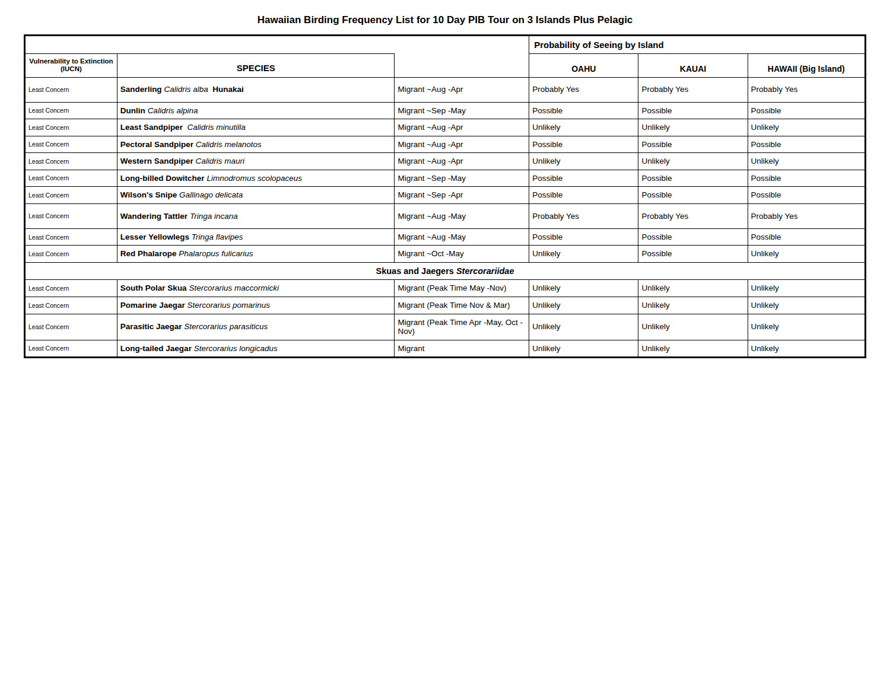Hawaiian Birding Frequency List for 10 Day PIB Tour on 3 Islands Plus Pelagic
| | | | Probability of Seeing by Island |
| Vulnerability to Extinction (IUCN) | SPECIES | | OAHU | KAUAI | HAWAII (Big Island) |
| Least Concern | Sanderling Calidris alba Hunakai | Migrant ~Aug -Apr | Probably Yes | Probably Yes | Probably Yes |
| Least Concern | Dunlin Calidris alpina | Migrant ~Sep -May | Possible | Possible | Possible |
| Least Concern | Least Sandpiper Calidris minutilla | Migrant ~Aug -Apr | Unlikely | Unlikely | Unlikely |
| Least Concern | Pectoral Sandpiper Calidris melanotos | Migrant ~Aug -Apr | Possible | Possible | Possible |
| Least Concern | Western Sandpiper Calidris mauri | Migrant ~Aug -Apr | Unlikely | Unlikely | Unlikely |
| Least Concern | Long-billed Dowitcher Limnodromus scolopaceus | Migrant ~Sep -May | Possible | Possible | Possible |
| Least Concern | Wilson's Snipe Gallinago delicata | Migrant ~Sep -Apr | Possible | Possible | Possible |
| Least Concern | Wandering Tattler Tringa incana | Migrant ~Aug -May | Probably Yes | Probably Yes | Probably Yes |
| Least Concern | Lesser Yellowlegs Tringa flavipes | Migrant ~Aug -May | Possible | Possible | Possible |
| Least Concern | Red Phalarope Phalaropus fulicarius | Migrant ~Oct -May | Unlikely | Possible | Unlikely |
| Skuas and Jaegers Stercorariidae |
| Least Concern | South Polar Skua Stercorarius maccormicki | Migrant (Peak Time May -Nov) | Unlikely | Unlikely | Unlikely |
| Least Concern | Pomarine Jaegar Stercorarius pomarinus | Migrant (Peak Time Nov & Mar) | Unlikely | Unlikely | Unlikely |
| Least Concern | Parasitic Jaegar Stercorarius parasiticus | Migrant (Peak Time Apr -May, Oct -Nov) | Unlikely | Unlikely | Unlikely |
| Least Concern | Long-tailed Jaegar Stercorarius longicadus | Migrant | Unlikely | Unlikely | Unlikely |